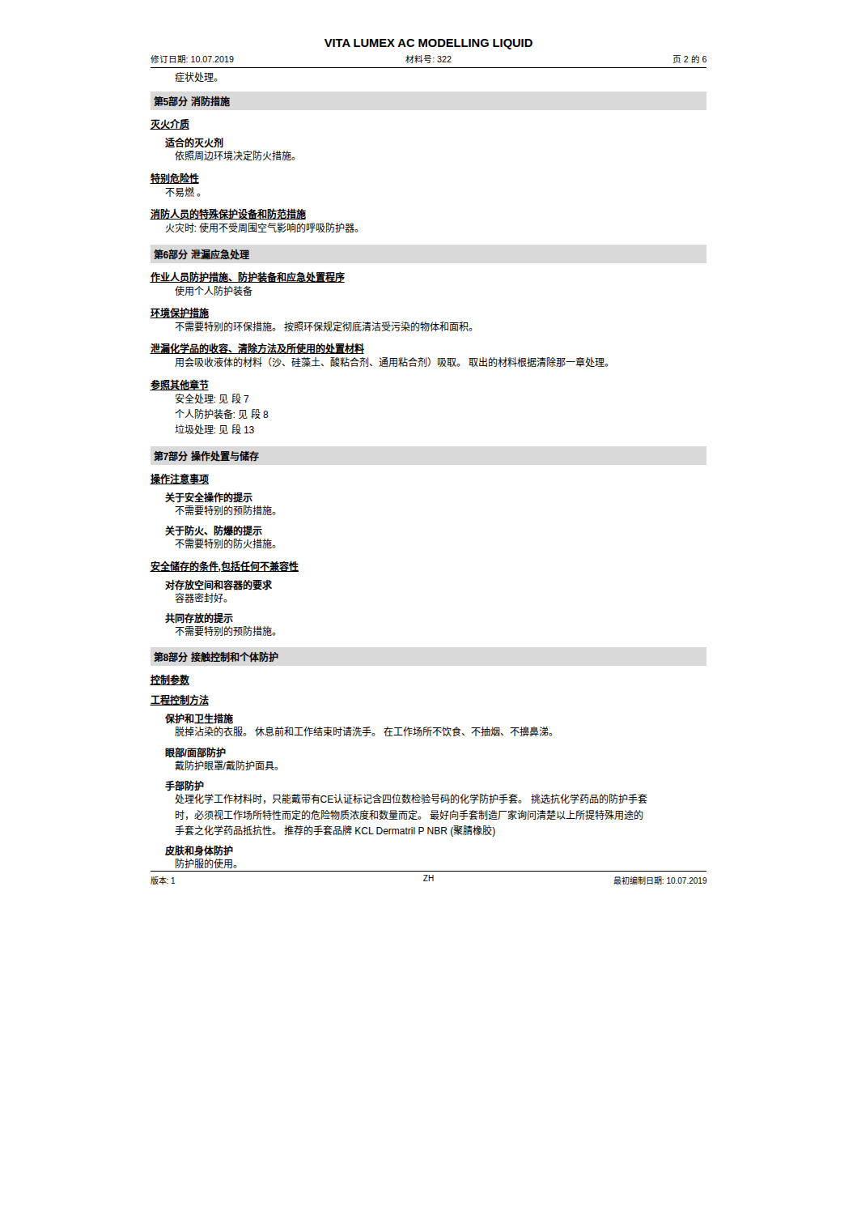VITA LUMEX AC MODELLING LIQUID
修订日期: 10.07.2019
材料号: 322
页 2 的 6
症状处理。
第5部分 消防措施
灭火介质
适合的灭火剂
依照周边环境决定防火措施。
特别危险性
不易燃 。
消防人员的特殊保护设备和防范措施
火灾时: 使用不受周围空气影响的呼吸防护器。
第6部分 泄漏应急处理
作业人员防护措施、防护装备和应急处置程序
使用个人防护装备
环境保护措施
不需要特别的环保措施。 按照环保规定彻底清洁受污染的物体和面积。
泄漏化学品的收容、清除方法及所使用的处置材料
用会吸收液体的材料（沙、硅藻土、酸粘合剂、通用粘合剂）吸取。 取出的材料根据清除那一章处理。
参照其他章节
安全处理: 见 段 7
个人防护装备: 见 段 8
垃圾处理: 见 段 13
第7部分 操作处置与储存
操作注意事项
关于安全操作的提示
不需要特别的预防措施。
关于防火、防爆的提示
不需要特别的防火措施。
安全储存的条件,包括任何不兼容性
对存放空间和容器的要求
容器密封好。
共同存放的提示
不需要特别的预防措施。
第8部分 接触控制和个体防护
控制参数
工程控制方法
保护和卫生措施
脱掉沾染的衣服。 休息前和工作结束时请洗手。 在工作场所不饮食、不抽烟、不擤鼻涕。
眼部/面部防护
戴防护眼罩/戴防护面具。
手部防护
处理化学工作材料时，只能戴带有CE认证标记含四位数检验号码的化学防护手套。 挑选抗化学药品的防护手套
时，必须视工作场所特性而定的危险物质浓度和数量而定。 最好向手套制造厂家询问清楚以上所提特殊用途的
手套之化学药品抵抗性。 推荐的手套品牌 KCL Dermatril P NBR (聚腈橡胶)
皮肤和身体防护
防护服的使用。
版本: 1
ZH
最初编制日期: 10.07.2019